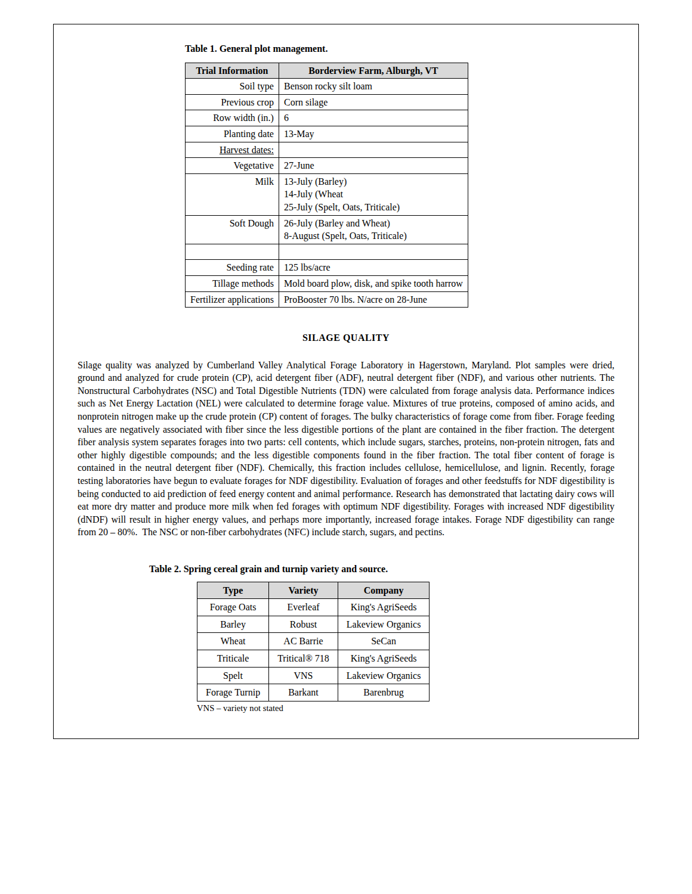Table 1. General plot management.
| Trial Information | Borderview Farm, Alburgh, VT |
| --- | --- |
| Soil type | Benson rocky silt loam |
| Previous crop | Corn silage |
| Row width (in.) | 6 |
| Planting date | 13-May |
| Harvest dates: | |
| Vegetative | 27-June |
| Milk | 13-July (Barley) 14-July (Wheat 25-July (Spelt, Oats, Triticale) |
| Soft Dough | 26-July (Barley and Wheat) 8-August (Spelt, Oats, Triticale) |
| Seeding rate | 125 lbs/acre |
| Tillage methods | Mold board plow, disk, and spike tooth harrow |
| Fertilizer applications | ProBooster 70 lbs. N/acre on 28-June |
SILAGE QUALITY
Silage quality was analyzed by Cumberland Valley Analytical Forage Laboratory in Hagerstown, Maryland. Plot samples were dried, ground and analyzed for crude protein (CP), acid detergent fiber (ADF), neutral detergent fiber (NDF), and various other nutrients. The Nonstructural Carbohydrates (NSC) and Total Digestible Nutrients (TDN) were calculated from forage analysis data. Performance indices such as Net Energy Lactation (NEL) were calculated to determine forage value. Mixtures of true proteins, composed of amino acids, and nonprotein nitrogen make up the crude protein (CP) content of forages. The bulky characteristics of forage come from fiber. Forage feeding values are negatively associated with fiber since the less digestible portions of the plant are contained in the fiber fraction. The detergent fiber analysis system separates forages into two parts: cell contents, which include sugars, starches, proteins, non-protein nitrogen, fats and other highly digestible compounds; and the less digestible components found in the fiber fraction. The total fiber content of forage is contained in the neutral detergent fiber (NDF). Chemically, this fraction includes cellulose, hemicellulose, and lignin. Recently, forage testing laboratories have begun to evaluate forages for NDF digestibility. Evaluation of forages and other feedstuffs for NDF digestibility is being conducted to aid prediction of feed energy content and animal performance. Research has demonstrated that lactating dairy cows will eat more dry matter and produce more milk when fed forages with optimum NDF digestibility. Forages with increased NDF digestibility (dNDF) will result in higher energy values, and perhaps more importantly, increased forage intakes. Forage NDF digestibility can range from 20 – 80%. The NSC or non-fiber carbohydrates (NFC) include starch, sugars, and pectins.
Table 2. Spring cereal grain and turnip variety and source.
| Type | Variety | Company |
| --- | --- | --- |
| Forage Oats | Everleaf | King's AgriSeeds |
| Barley | Robust | Lakeview Organics |
| Wheat | AC Barrie | SeCan |
| Triticale | Tritical® 718 | King's AgriSeeds |
| Spelt | VNS | Lakeview Organics |
| Forage Turnip | Barkant | Barenbrug |
VNS – variety not stated